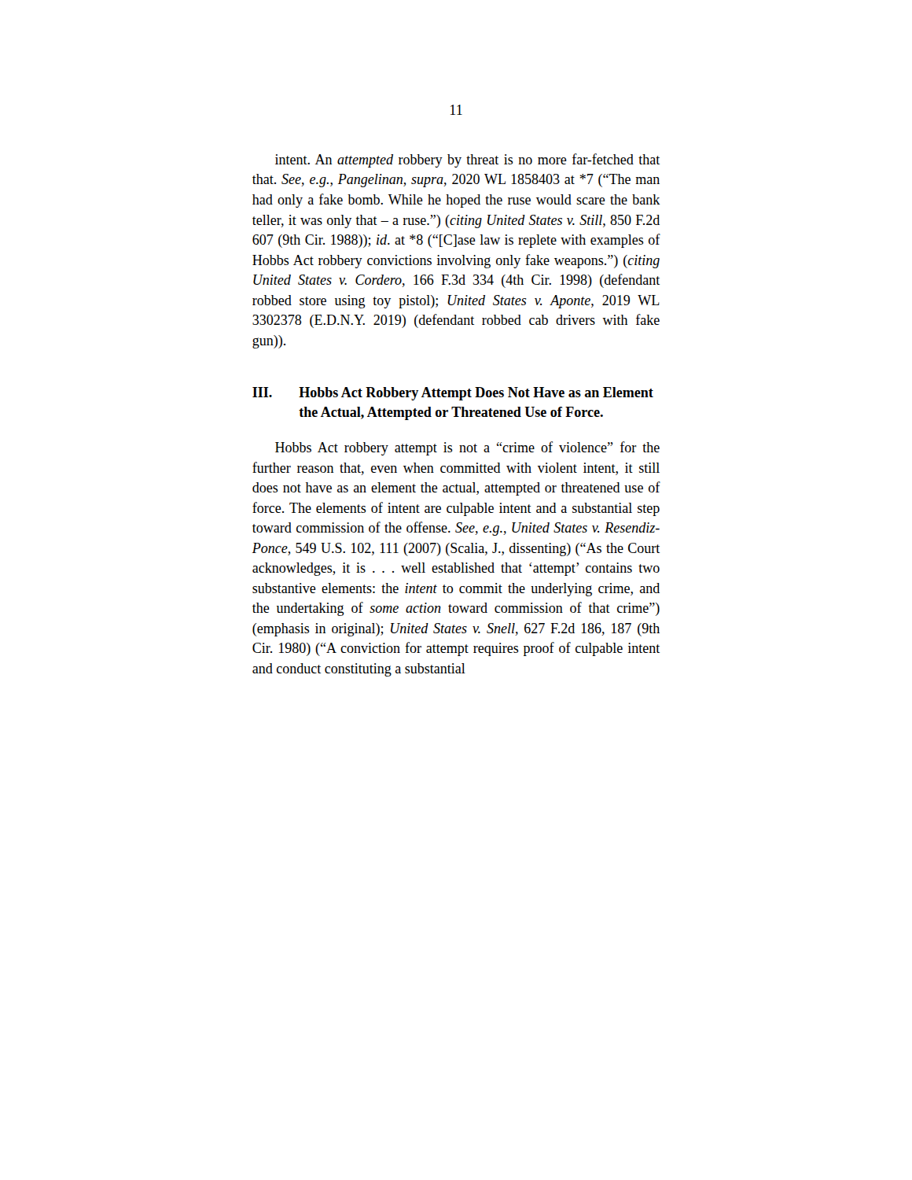11
intent. An attempted robbery by threat is no more far-fetched that that. See, e.g., Pangelinan, supra, 2020 WL 1858403 at *7 (“The man had only a fake bomb. While he hoped the ruse would scare the bank teller, it was only that – a ruse.”) (citing United States v. Still, 850 F.2d 607 (9th Cir. 1988)); id. at *8 (“[C]ase law is replete with examples of Hobbs Act robbery convictions involving only fake weapons.”) (citing United States v. Cordero, 166 F.3d 334 (4th Cir. 1998) (defendant robbed store using toy pistol); United States v. Aponte, 2019 WL 3302378 (E.D.N.Y. 2019) (defendant robbed cab drivers with fake gun)).
III. Hobbs Act Robbery Attempt Does Not Have as an Element the Actual, Attempted or Threatened Use of Force.
Hobbs Act robbery attempt is not a “crime of violence” for the further reason that, even when committed with violent intent, it still does not have as an element the actual, attempted or threatened use of force. The elements of intent are culpable intent and a substantial step toward commission of the offense. See, e.g., United States v. Resendiz-Ponce, 549 U.S. 102, 111 (2007) (Scalia, J., dissenting) (“As the Court acknowledges, it is . . . well established that ‘attempt’ contains two substantive elements: the intent to commit the underlying crime, and the undertaking of some action toward commission of that crime”) (emphasis in original); United States v. Snell, 627 F.2d 186, 187 (9th Cir. 1980) (“A conviction for attempt requires proof of culpable intent and conduct constituting a substantial